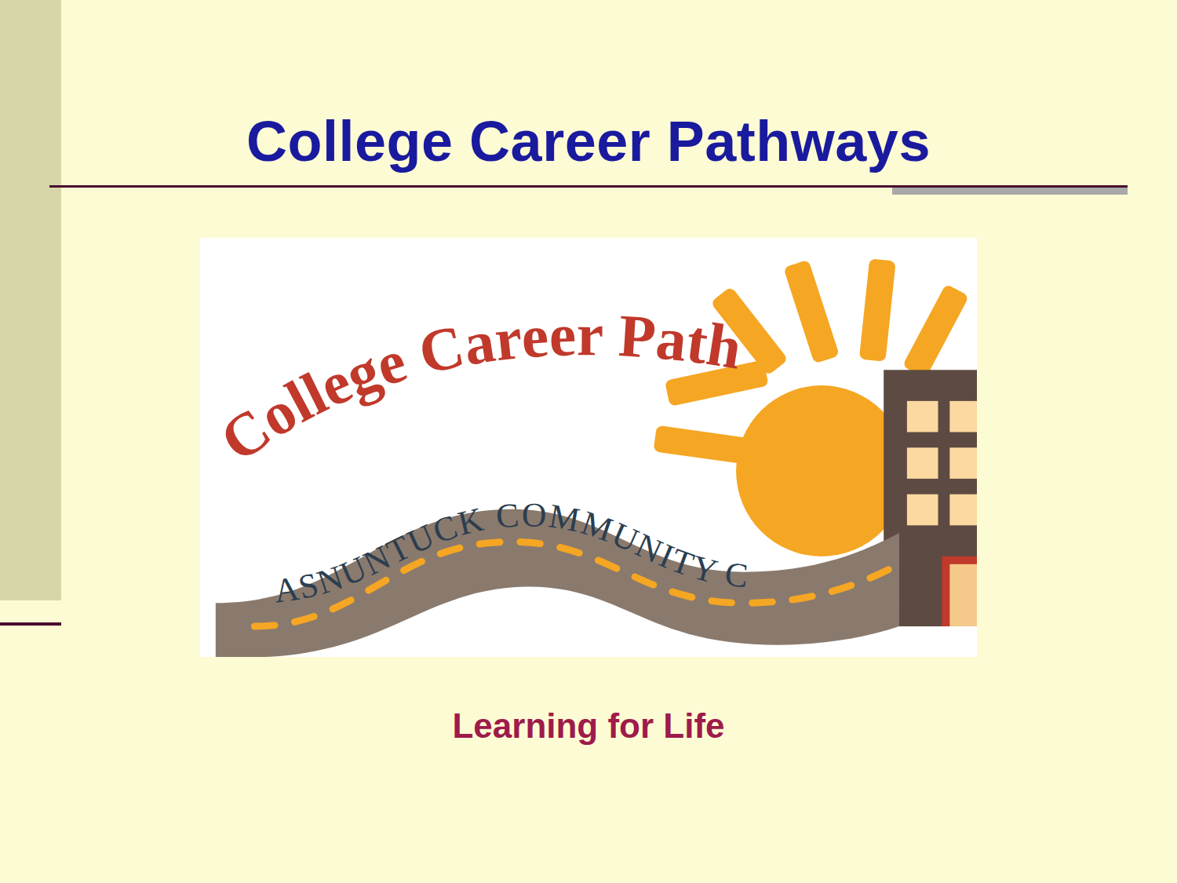College Career Pathways
College Career Pathways — Asnuntuck Community College logo A winding road leading toward a sun rising behind a building, with the words College Career Pathways above the road and Asnuntuck Community College along the road. College Career Pathways ASNUNTUCK COMMUNITY COLLEGE
Learning for Life